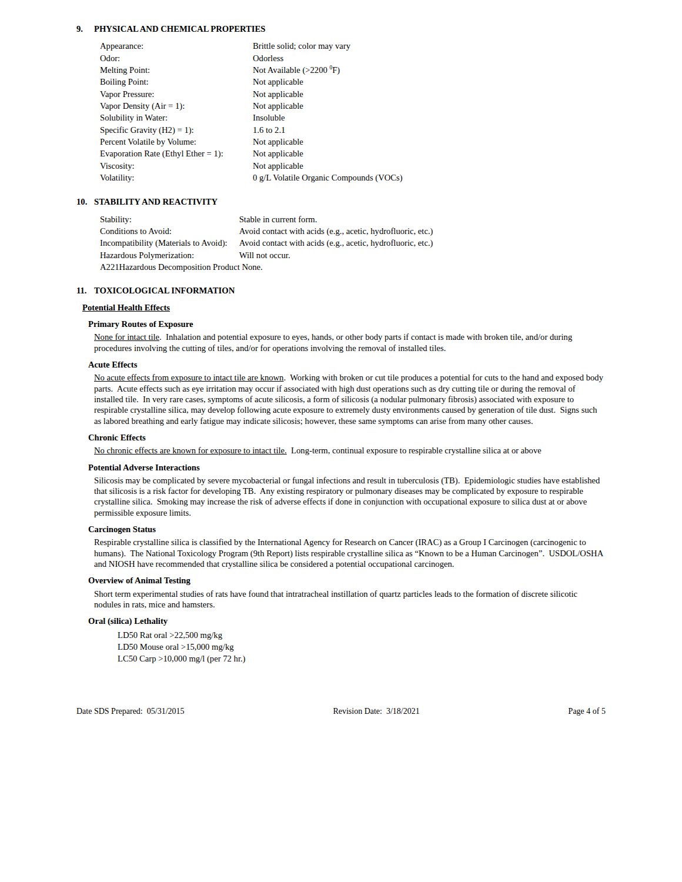9. PHYSICAL AND CHEMICAL PROPERTIES
| Appearance: | Brittle solid; color may vary |
| Odor: | Odorless |
| Melting Point: | Not Available (>2200 0 F) |
| Boiling Point: | Not applicable |
| Vapor Pressure: | Not applicable |
| Vapor Density (Air = 1): | Not applicable |
| Solubility in Water: | Insoluble |
| Specific Gravity (H2) = 1): | 1.6 to 2.1 |
| Percent Volatile by Volume: | Not applicable |
| Evaporation Rate (Ethyl Ether = 1): | Not applicable |
| Viscosity: | Not applicable |
| Volatility: | 0 g/L Volatile Organic Compounds (VOCs) |
10. STABILITY AND REACTIVITY
| Stability: | Stable in current form. |
| Conditions to Avoid: | Avoid contact with acids (e.g., acetic, hydrofluoric, etc.) |
| Incompatibility (Materials to Avoid): | Avoid contact with acids (e.g., acetic, hydrofluoric, etc.) |
| Hazardous Polymerization: | Will not occur. |
A221Hazardous Decomposition Product None.
11. TOXICOLOGICAL INFORMATION
Potential Health Effects
Primary Routes of Exposure
None for intact tile. Inhalation and potential exposure to eyes, hands, or other body parts if contact is made with broken tile, and/or during procedures involving the cutting of tiles, and/or for operations involving the removal of installed tiles.
Acute Effects
No acute effects from exposure to intact tile are known. Working with broken or cut tile produces a potential for cuts to the hand and exposed body parts. Acute effects such as eye irritation may occur if associated with high dust operations such as dry cutting tile or during the removal of installed tile. In very rare cases, symptoms of acute silicosis, a form of silicosis (a nodular pulmonary fibrosis) associated with exposure to respirable crystalline silica, may develop following acute exposure to extremely dusty environments caused by generation of tile dust. Signs such as labored breathing and early fatigue may indicate silicosis; however, these same symptoms can arise from many other causes.
Chronic Effects
No chronic effects are known for exposure to intact tile. Long-term, continual exposure to respirable crystalline silica at or above
Potential Adverse Interactions
Silicosis may be complicated by severe mycobacterial or fungal infections and result in tuberculosis (TB). Epidemiologic studies have established that silicosis is a risk factor for developing TB. Any existing respiratory or pulmonary diseases may be complicated by exposure to respirable crystalline silica. Smoking may increase the risk of adverse effects if done in conjunction with occupational exposure to silica dust at or above permissible exposure limits.
Carcinogen Status
Respirable crystalline silica is classified by the International Agency for Research on Cancer (IRAC) as a Group I Carcinogen (carcinogenic to humans). The National Toxicology Program (9th Report) lists respirable crystalline silica as “Known to be a Human Carcinogen”. USDOL/OSHA and NIOSH have recommended that crystalline silica be considered a potential occupational carcinogen.
Overview of Animal Testing
Short term experimental studies of rats have found that intratracheal instillation of quartz particles leads to the formation of discrete silicotic nodules in rats, mice and hamsters.
Oral (silica) Lethality
LD50 Rat oral >22,500 mg/kg
LD50 Mouse oral >15,000 mg/kg
LC50 Carp >10,000 mg/l (per 72 hr.)
Date SDS Prepared: 05/31/2015 Revision Date: 3/18/2021 Page 4 of 5